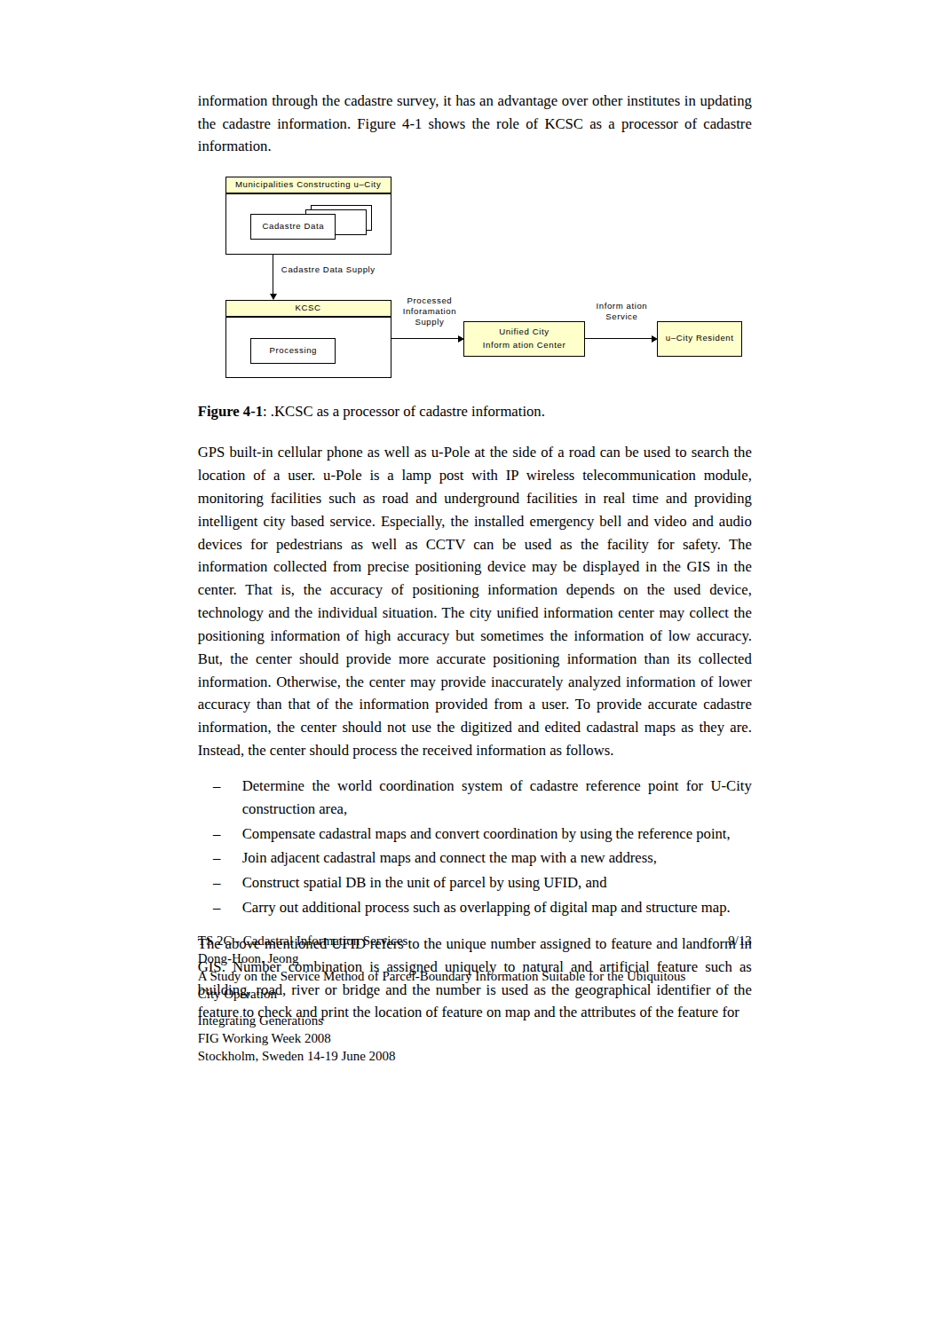information through the cadastre survey, it has an advantage over other institutes in updating the cadastre information. Figure 4-1 shows the role of KCSC as a processor of cadastre information.
Municipalities Constructing u–City
Cadastre Data
Cadastre Data Supply
KCSC
Processing
Processed
Inforamation
Supply
Unified City
Inform ation Center
Inform ation
Service
u–City Resident
Figure 4-1: .KCSC as a processor of cadastre information.
GPS built-in cellular phone as well as u-Pole at the side of a road can be used to search the location of a user. u-Pole is a lamp post with IP wireless telecommunication module, monitoring facilities such as road and underground facilities in real time and providing intelligent city based service. Especially, the installed emergency bell and video and audio devices for pedestrians as well as CCTV can be used as the facility for safety. The information collected from precise positioning device may be displayed in the GIS in the center. That is, the accuracy of positioning information depends on the used device, technology and the individual situation. The city unified information center may collect the positioning information of high accuracy but sometimes the information of low accuracy. But, the center should provide more accurate positioning information than its collected information. Otherwise, the center may provide inaccurately analyzed information of lower accuracy than that of the information provided from a user. To provide accurate cadastre information, the center should not use the digitized and edited cadastral maps as they are. Instead, the center should process the received information as follows.
Determine the world coordination system of cadastre reference point for U-City construction area,
Compensate cadastral maps and convert coordination by using the reference point,
Join adjacent cadastral maps and connect the map with a new address,
Construct spatial DB in the unit of parcel by using UFID, and
Carry out additional process such as overlapping of digital map and structure map.
The above mentioned UFID refers to the unique number assigned to feature and landform in GIS. Number combination is assigned uniquely to natural and artificial feature such as building, road, river or bridge and the number is used as the geographical identifier of the feature to check and print the location of feature on map and the attributes of the feature for
9/13 TS 2C - Cadastral Information Services Dong-Hoon. Jeong A Study on the Service Method of Parcel-Boundary Information Suitable for the Ubiquitous City Operation
Integrating Generations
FIG Working Week 2008
Stockholm, Sweden 14-19 June 2008